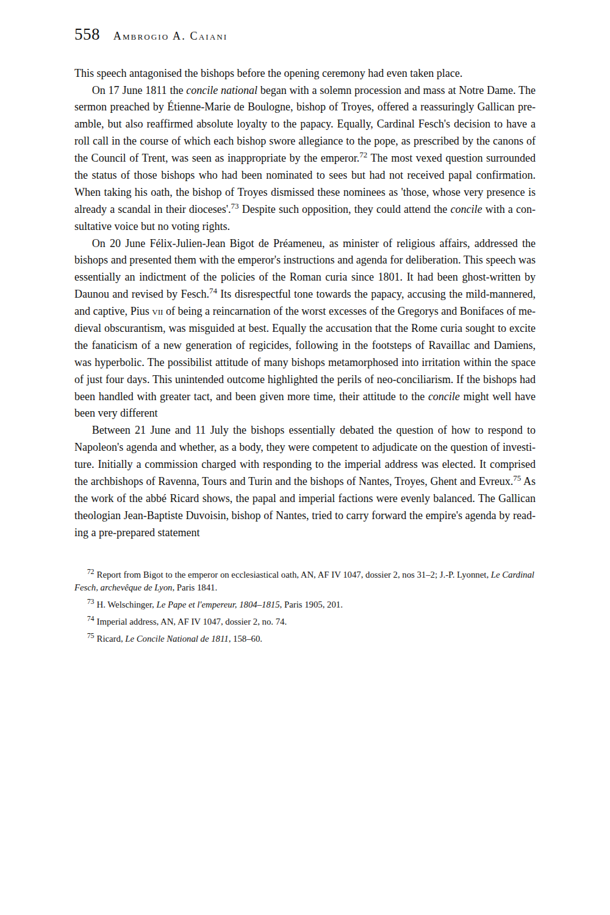558 Ambrogio A. Caiani
This speech antagonised the bishops before the opening ceremony had even taken place.
On 17 June 1811 the concile national began with a solemn procession and mass at Notre Dame. The sermon preached by Étienne-Marie de Boulogne, bishop of Troyes, offered a reassuringly Gallican preamble, but also reaffirmed absolute loyalty to the papacy. Equally, Cardinal Fesch's decision to have a roll call in the course of which each bishop swore allegiance to the pope, as prescribed by the canons of the Council of Trent, was seen as inappropriate by the emperor.72 The most vexed question surrounded the status of those bishops who had been nominated to sees but had not received papal confirmation. When taking his oath, the bishop of Troyes dismissed these nominees as 'those, whose very presence is already a scandal in their dioceses'.73 Despite such opposition, they could attend the concile with a consultative voice but no voting rights.
On 20 June Félix-Julien-Jean Bigot de Préameneu, as minister of religious affairs, addressed the bishops and presented them with the emperor's instructions and agenda for deliberation. This speech was essentially an indictment of the policies of the Roman curia since 1801. It had been ghost-written by Daunou and revised by Fesch.74 Its disrespectful tone towards the papacy, accusing the mild-mannered, and captive, Pius vii of being a reincarnation of the worst excesses of the Gregorys and Bonifaces of medieval obscurantism, was misguided at best. Equally the accusation that the Rome curia sought to excite the fanaticism of a new generation of regicides, following in the footsteps of Ravaillac and Damiens, was hyperbolic. The possibilist attitude of many bishops metamorphosed into irritation within the space of just four days. This unintended outcome highlighted the perils of neo-conciliarism. If the bishops had been handled with greater tact, and been given more time, their attitude to the concile might well have been very different
Between 21 June and 11 July the bishops essentially debated the question of how to respond to Napoleon's agenda and whether, as a body, they were competent to adjudicate on the question of investiture. Initially a commission charged with responding to the imperial address was elected. It comprised the archbishops of Ravenna, Tours and Turin and the bishops of Nantes, Troyes, Ghent and Evreux.75 As the work of the abbé Ricard shows, the papal and imperial factions were evenly balanced. The Gallican theologian Jean-Baptiste Duvoisin, bishop of Nantes, tried to carry forward the empire's agenda by reading a pre-prepared statement
72 Report from Bigot to the emperor on ecclesiastical oath, AN, AF IV 1047, dossier 2, nos 31–2; J.-P. Lyonnet, Le Cardinal Fesch, archevêque de Lyon, Paris 1841.
73 H. Welschinger, Le Pape et l'empereur, 1804–1815, Paris 1905, 201.
74 Imperial address, AN, AF IV 1047, dossier 2, no. 74.
75 Ricard, Le Concile National de 1811, 158–60.